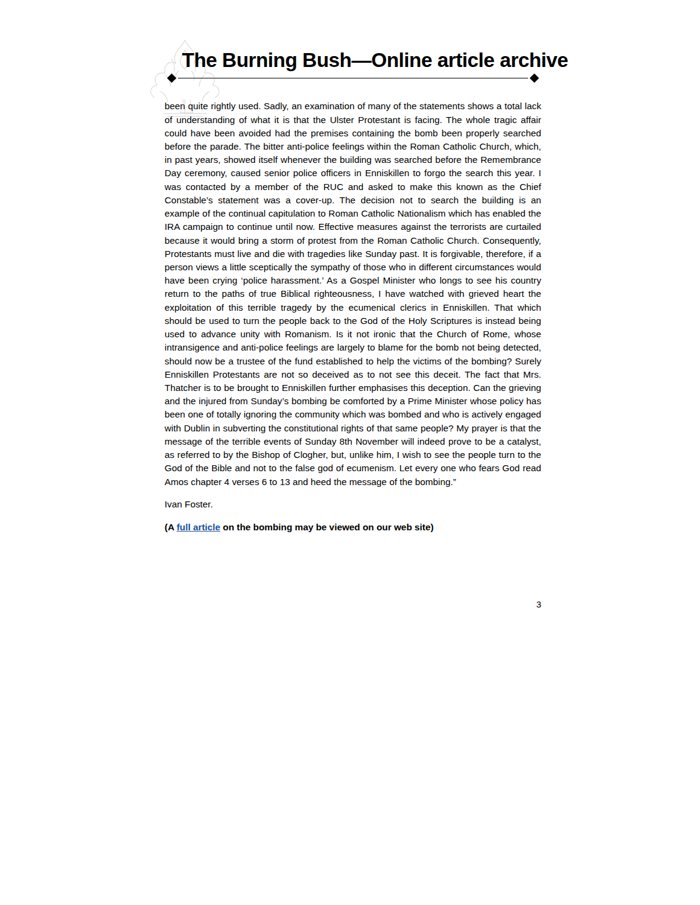The Burning Bush—Online article archive
been quite rightly used. Sadly, an examination of many of the statements shows a total lack of understanding of what it is that the Ulster Protestant is facing. The whole tragic affair could have been avoided had the premises containing the bomb been properly searched before the parade. The bitter anti-police feelings within the Roman Catholic Church, which, in past years, showed itself whenever the building was searched before the Remembrance Day ceremony, caused senior police officers in Enniskillen to forgo the search this year. I was contacted by a member of the RUC and asked to make this known as the Chief Constable’s statement was a cover-up. The decision not to search the building is an example of the continual capitulation to Roman Catholic Nationalism which has enabled the IRA campaign to continue until now. Effective measures against the terrorists are curtailed because it would bring a storm of protest from the Roman Catholic Church. Consequently, Protestants must live and die with tragedies like Sunday past. It is forgivable, therefore, if a person views a little sceptically the sympathy of those who in different circumstances would have been crying ‘police harassment.’ As a Gospel Minister who longs to see his country return to the paths of true Biblical righteousness, I have watched with grieved heart the exploitation of this terrible tragedy by the ecumenical clerics in Enniskillen. That which should be used to turn the people back to the God of the Holy Scriptures is instead being used to advance unity with Romanism. Is it not ironic that the Church of Rome, whose intransigence and anti-police feelings are largely to blame for the bomb not being detected, should now be a trustee of the fund established to help the victims of the bombing? Surely Enniskillen Protestants are not so deceived as to not see this deceit. The fact that Mrs. Thatcher is to be brought to Enniskillen further emphasises this deception. Can the grieving and the injured from Sunday’s bombing be comforted by a Prime Minister whose policy has been one of totally ignoring the community which was bombed and who is actively engaged with Dublin in subverting the constitutional rights of that same people? My prayer is that the message of the terrible events of Sunday 8th November will indeed prove to be a catalyst, as referred to by the Bishop of Clogher, but, unlike him, I wish to see the people turn to the God of the Bible and not to the false god of ecumenism. Let every one who fears God read Amos chapter 4 verses 6 to 13 and heed the message of the bombing.”
Ivan Foster.
(A full article on the bombing may be viewed on our web site)
3